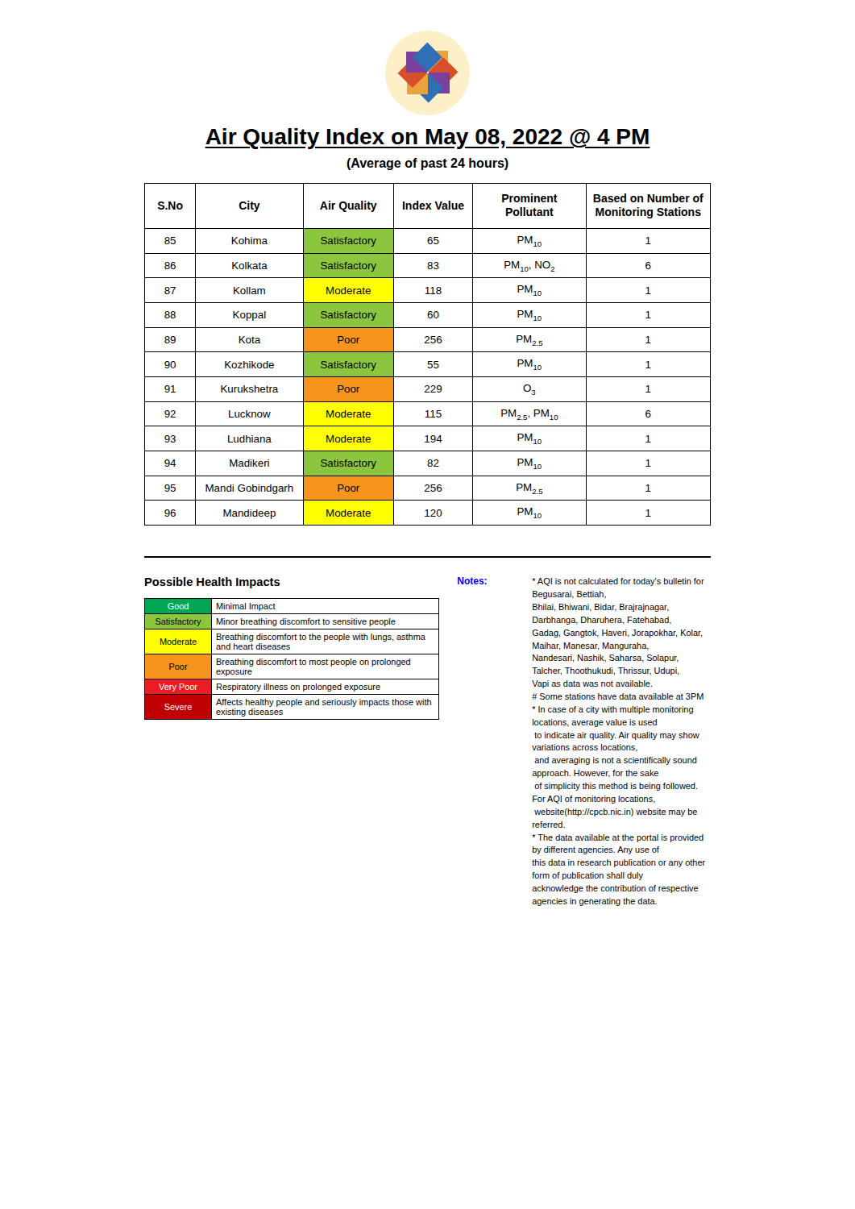Air Quality Index on May 08, 2022 @ 4 PM
(Average of past 24 hours)
| S.No | City | Air Quality | Index Value | Prominent Pollutant | Based on Number of Monitoring Stations |
| --- | --- | --- | --- | --- | --- |
| 85 | Kohima | Satisfactory | 65 | PM 10 | 1 |
| 86 | Kolkata | Satisfactory | 83 | PM 10 , NO 2 | 6 |
| 87 | Kollam | Moderate | 118 | PM 10 | 1 |
| 88 | Koppal | Satisfactory | 60 | PM 10 | 1 |
| 89 | Kota | Poor | 256 | PM 2.5 | 1 |
| 90 | Kozhikode | Satisfactory | 55 | PM 10 | 1 |
| 91 | Kurukshetra | Poor | 229 | O 3 | 1 |
| 92 | Lucknow | Moderate | 115 | PM 2.5 , PM 10 | 6 |
| 93 | Ludhiana | Moderate | 194 | PM 10 | 1 |
| 94 | Madikeri | Satisfactory | 82 | PM 10 | 1 |
| 95 | Mandi Gobindgarh | Poor | 256 | PM 2.5 | 1 |
| 96 | Mandideep | Moderate | 120 | PM 10 | 1 |
Possible Health Impacts
| Good | Minimal Impact |
| Satisfactory | Minor breathing discomfort to sensitive people |
| Moderate | Breathing discomfort to the people with lungs, asthma and heart diseases |
| Poor | Breathing discomfort to most people on prolonged exposure |
| Very Poor | Respiratory illness on prolonged exposure |
| Severe | Affects healthy people and seriously impacts those with existing diseases |
Notes:
* AQI is not calculated for today's bulletin for Begusarai, Bettiah,
Bhilai, Bhiwani, Bidar, Brajrajnagar, Darbhanga, Dharuhera, Fatehabad,
Gadag, Gangtok, Haveri, Jorapokhar, Kolar, Maihar, Manesar, Manguraha,
Nandesari, Nashik, Saharsa, Solapur, Talcher, Thoothukudi, Thrissur, Udupi,
Vapi as data was not available.
# Some stations have data available at 3PM
* In case of a city with multiple monitoring locations, average value is used
to indicate air quality. Air quality may show variations across locations,
and averaging is not a scientifically sound approach. However, for the sake
of simplicity this method is being followed. For AQI of monitoring locations,
website(http://cpcb.nic.in) website may be referred.
* The data available at the portal is provided by different agencies. Any use of
this data in research publication or any other form of publication shall duly
acknowledge the contribution of respective agencies in generating the data.